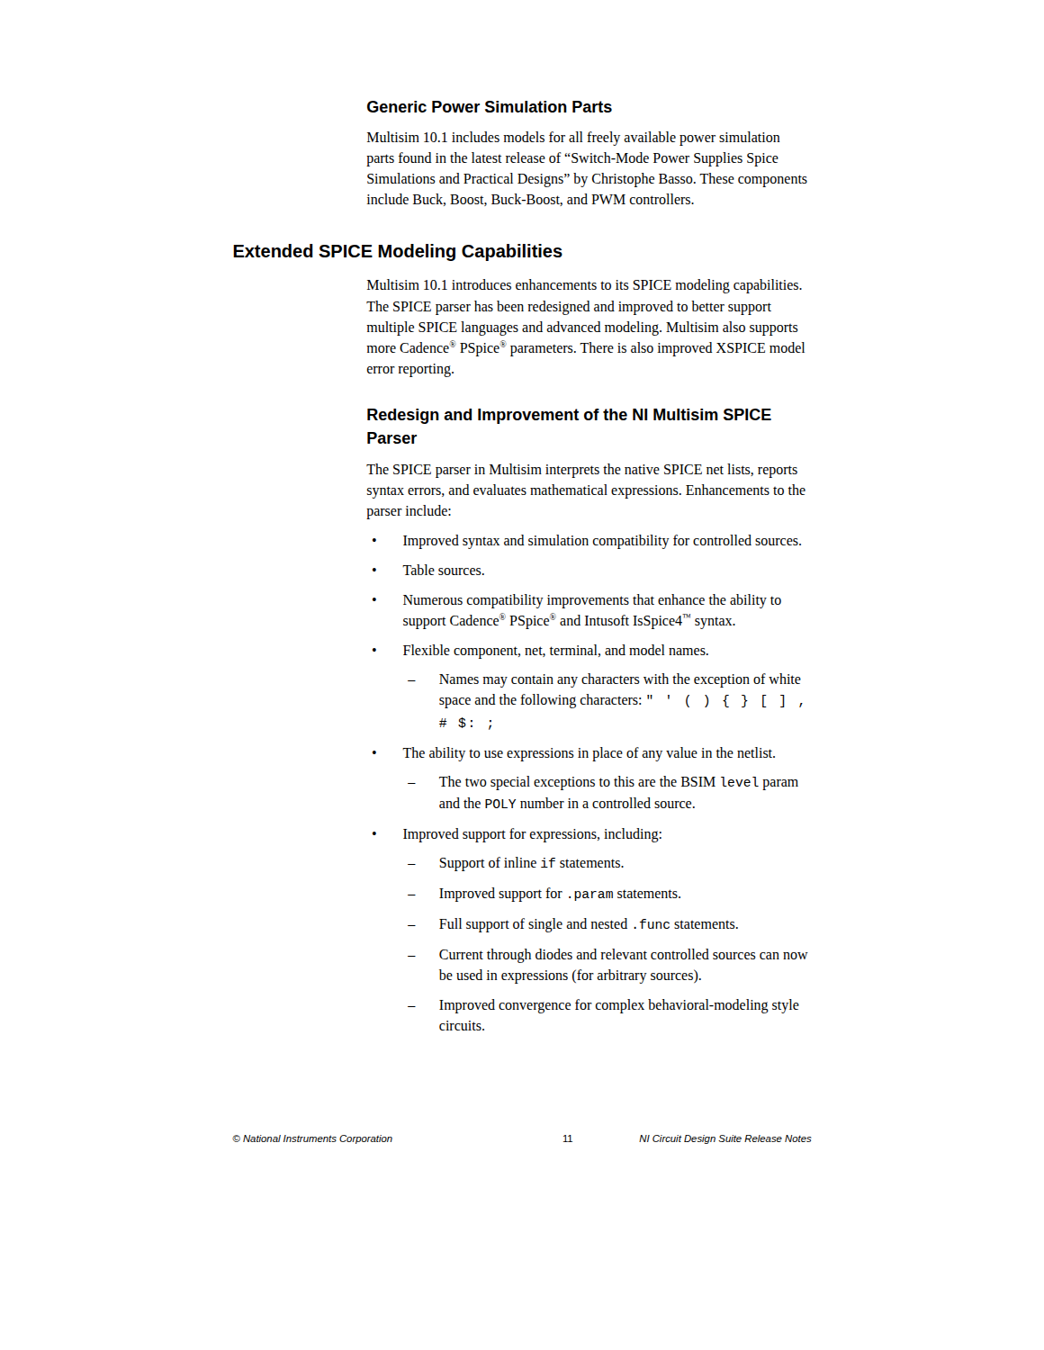Generic Power Simulation Parts
Multisim 10.1 includes models for all freely available power simulation parts found in the latest release of “Switch-Mode Power Supplies Spice Simulations and Practical Designs” by Christophe Basso. These components include Buck, Boost, Buck-Boost, and PWM controllers.
Extended SPICE Modeling Capabilities
Multisim 10.1 introduces enhancements to its SPICE modeling capabilities. The SPICE parser has been redesigned and improved to better support multiple SPICE languages and advanced modeling. Multisim also supports more Cadence® PSpice® parameters. There is also improved XSPICE model error reporting.
Redesign and Improvement of the NI Multisim SPICE Parser
The SPICE parser in Multisim interprets the native SPICE net lists, reports syntax errors, and evaluates mathematical expressions. Enhancements to the parser include:
Improved syntax and simulation compatibility for controlled sources.
Table sources.
Numerous compatibility improvements that enhance the ability to support Cadence® PSpice® and Intusoft IsSpice4™ syntax.
Flexible component, net, terminal, and model names.
Names may contain any characters with the exception of white space and the following characters: " ' ( ) { } [ ] , # $: ;
The ability to use expressions in place of any value in the netlist.
The two special exceptions to this are the BSIM level param and the POLY number in a controlled source.
Improved support for expressions, including:
Support of inline if statements.
Improved support for .param statements.
Full support of single and nested .func statements.
Current through diodes and relevant controlled sources can now be used in expressions (for arbitrary sources).
Improved convergence for complex behavioral-modeling style circuits.
© National Instruments Corporation
11
NI Circuit Design Suite Release Notes